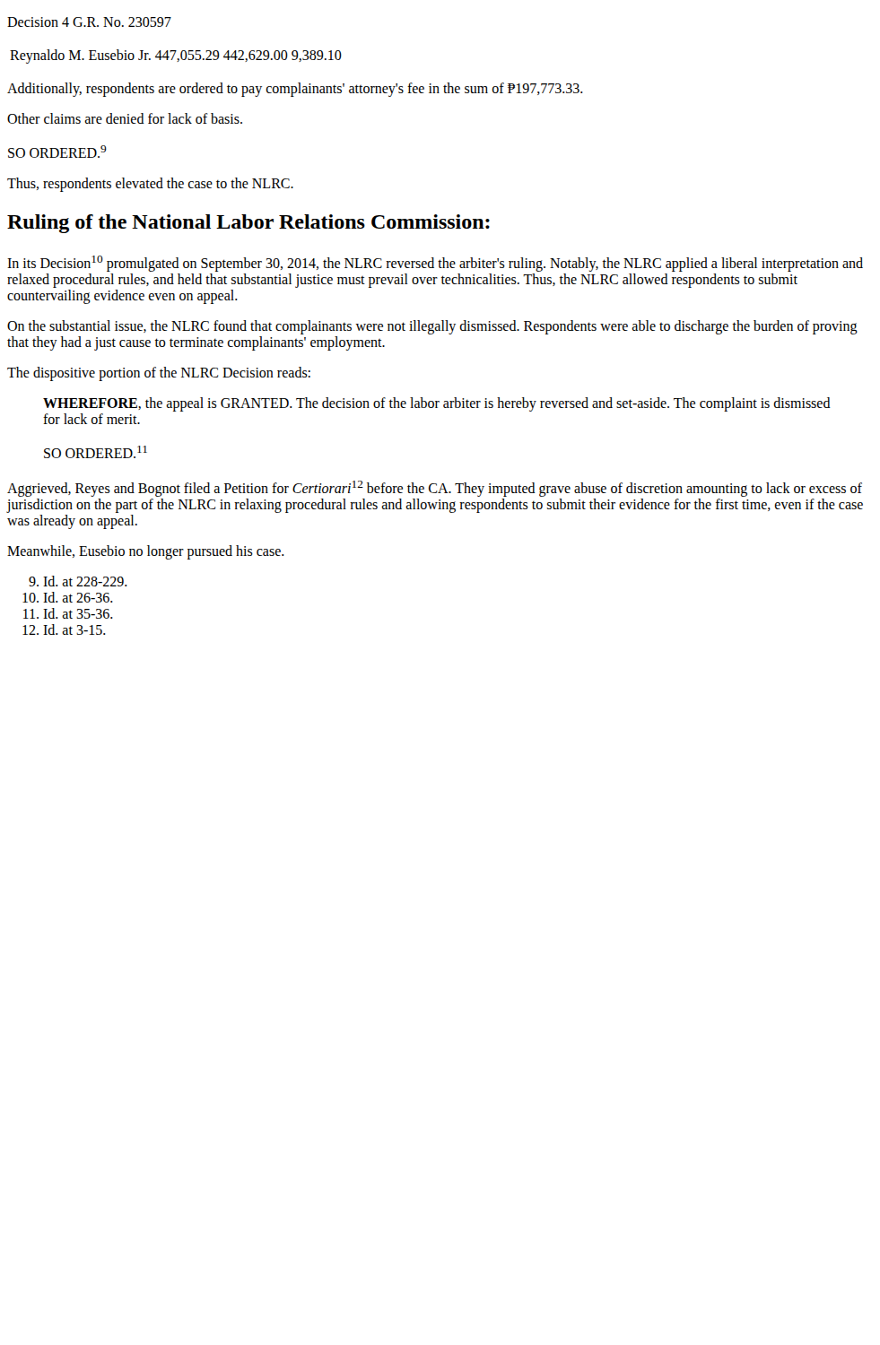Decision 4 G.R. No. 230597
| Reynaldo M. Eusebio Jr. | 447,055.29 | 442,629.00 | 9,389.10 |
Additionally, respondents are ordered to pay complainants' attorney's fee in the sum of ₱197,773.33.
Other claims are denied for lack of basis.
SO ORDERED.9
Thus, respondents elevated the case to the NLRC.
Ruling of the National Labor Relations Commission:
In its Decision10 promulgated on September 30, 2014, the NLRC reversed the arbiter's ruling. Notably, the NLRC applied a liberal interpretation and relaxed procedural rules, and held that substantial justice must prevail over technicalities. Thus, the NLRC allowed respondents to submit countervailing evidence even on appeal.
On the substantial issue, the NLRC found that complainants were not illegally dismissed. Respondents were able to discharge the burden of proving that they had a just cause to terminate complainants' employment.
The dispositive portion of the NLRC Decision reads:
WHEREFORE, the appeal is GRANTED. The decision of the labor arbiter is hereby reversed and set-aside. The complaint is dismissed for lack of merit.
SO ORDERED.11
Aggrieved, Reyes and Bognot filed a Petition for Certiorari12 before the CA. They imputed grave abuse of discretion amounting to lack or excess of jurisdiction on the part of the NLRC in relaxing procedural rules and allowing respondents to submit their evidence for the first time, even if the case was already on appeal.
Meanwhile, Eusebio no longer pursued his case.
Id. at 228-229.
Id. at 26-36.
Id. at 35-36.
Id. at 3-15.